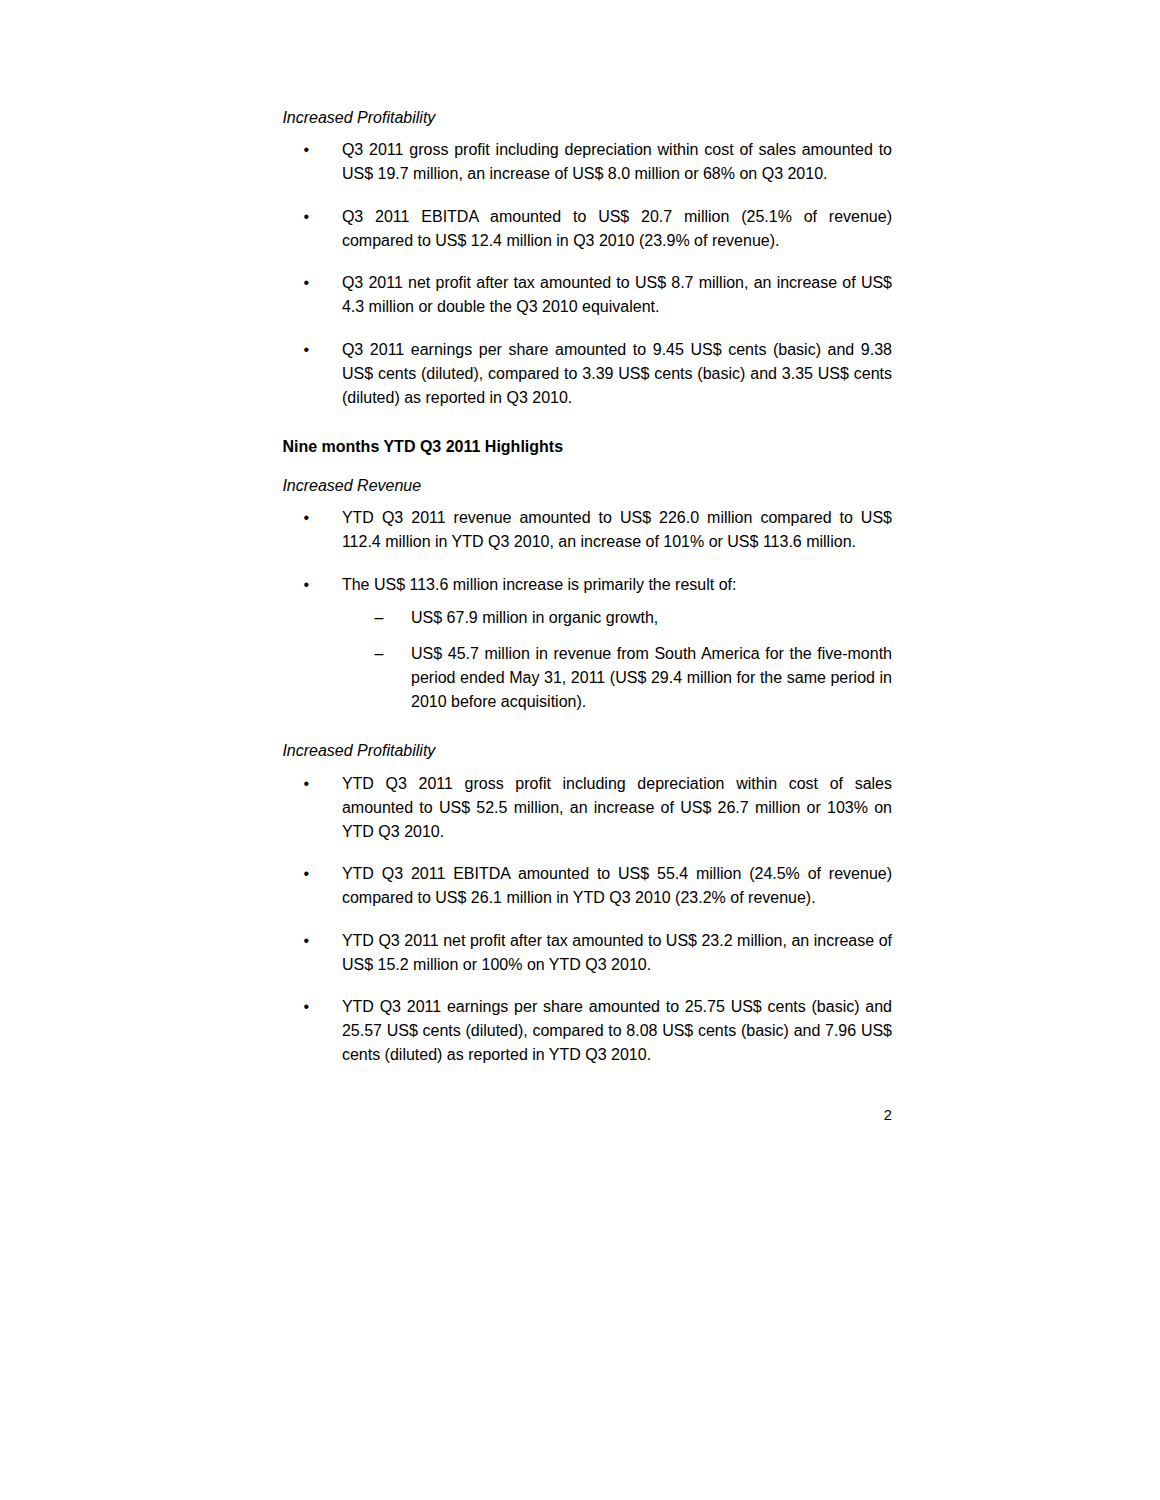Increased Profitability
Q3 2011 gross profit including depreciation within cost of sales amounted to US$ 19.7 million, an increase of US$ 8.0 million or 68% on Q3 2010.
Q3 2011 EBITDA amounted to US$ 20.7 million (25.1% of revenue) compared to US$ 12.4 million in Q3 2010 (23.9% of revenue).
Q3 2011 net profit after tax amounted to US$ 8.7 million, an increase of US$ 4.3 million or double the Q3 2010 equivalent.
Q3 2011 earnings per share amounted to 9.45 US$ cents (basic) and 9.38 US$ cents (diluted), compared to 3.39 US$ cents (basic) and 3.35 US$ cents (diluted) as reported in Q3 2010.
Nine months YTD Q3 2011 Highlights
Increased Revenue
YTD Q3 2011 revenue amounted to US$ 226.0 million compared to US$ 112.4 million in YTD Q3 2010, an increase of 101% or US$ 113.6 million.
The US$ 113.6 million increase is primarily the result of:
US$ 67.9 million in organic growth,
US$ 45.7 million in revenue from South America for the five-month period ended May 31, 2011 (US$ 29.4 million for the same period in 2010 before acquisition).
Increased Profitability
YTD Q3 2011 gross profit including depreciation within cost of sales amounted to US$ 52.5 million, an increase of US$ 26.7 million or 103% on YTD Q3 2010.
YTD Q3 2011 EBITDA amounted to US$ 55.4 million (24.5% of revenue) compared to US$ 26.1 million in YTD Q3 2010 (23.2% of revenue).
YTD Q3 2011 net profit after tax amounted to US$ 23.2 million, an increase of US$ 15.2 million or 100% on YTD Q3 2010.
YTD Q3 2011 earnings per share amounted to 25.75 US$ cents (basic) and 25.57 US$ cents (diluted), compared to 8.08 US$ cents (basic) and 7.96 US$ cents (diluted) as reported in YTD Q3 2010.
2